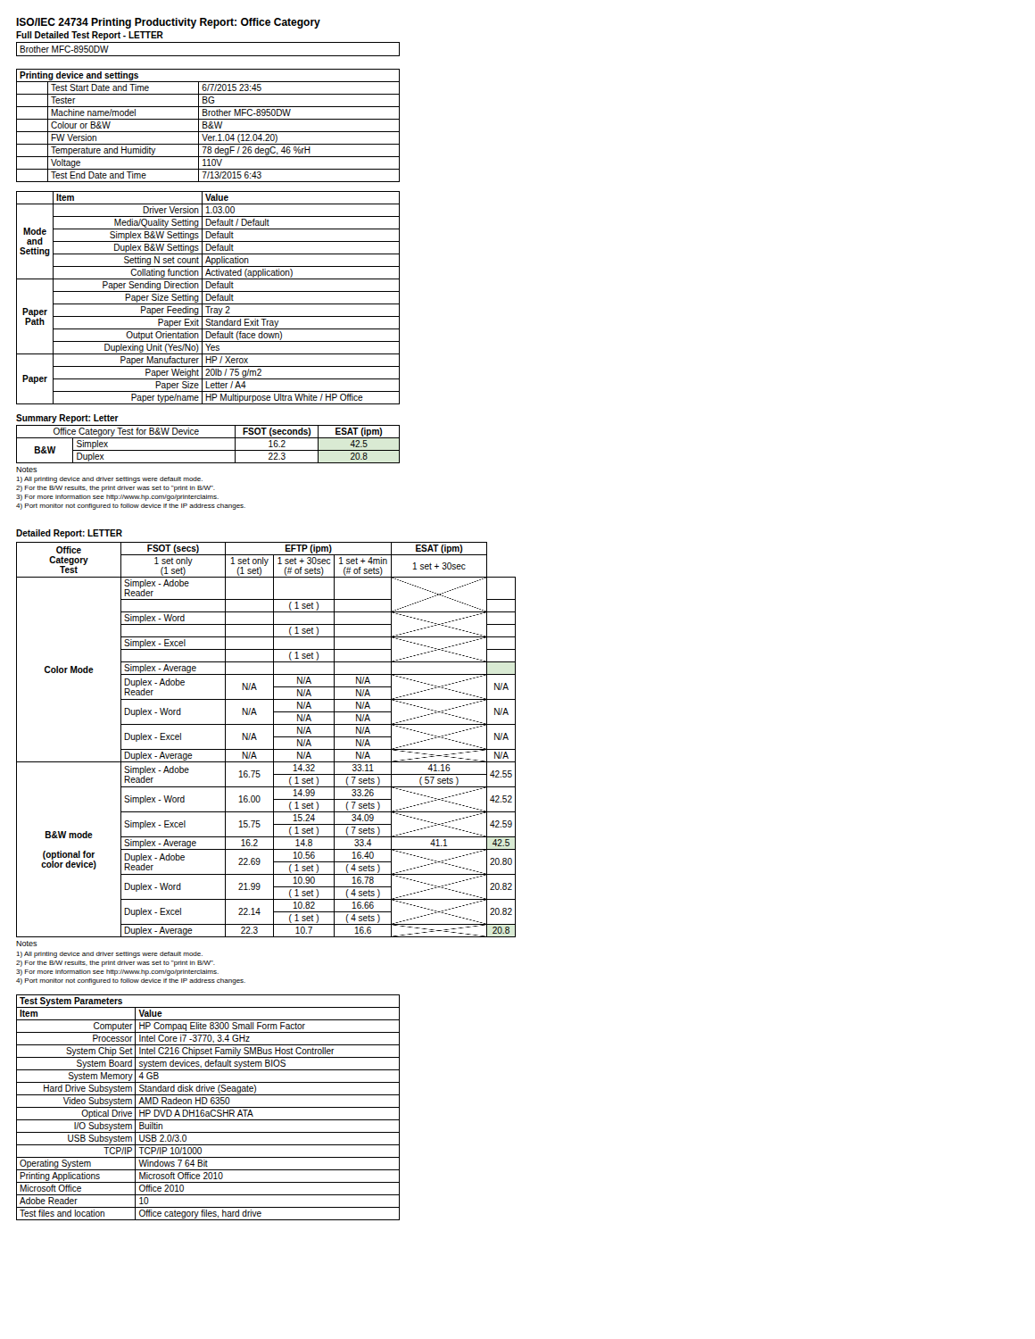ISO/IEC 24734 Printing Productivity Report: Office Category
Full Detailed Test Report - LETTER
| Brother MFC-8950DW |
| Printing device and settings |
| | Test Start Date and Time | 6/7/2015 23:45 |
| | Tester | BG |
| | Machine name/model | Brother MFC-8950DW |
| | Colour or B&W | B&W |
| | FW Version | Ver.1.04 (12.04.20) |
| | Temperature and Humidity | 78 degF / 26 degC, 46 %rH |
| | Voltage | 110V |
| | Test End Date and Time | 7/13/2015 6:43 |
| | Item | Value |
| Mode and Setting | Driver Version | 1.03.00 |
| Media/Quality Setting | Default / Default |
| Simplex B&W Settings | Default |
| Duplex B&W Settings | Default |
| Setting N set count | Application |
| Collating function | Activated (application) |
| Paper Path | Paper Sending Direction | Default |
| Paper Size Setting | Default |
| Paper Feeding | Tray 2 |
| Paper Exit | Standard Exit Tray |
| Output Orientation | Default (face down) |
| Duplexing Unit (Yes/No) | Yes |
| Paper | Paper Manufacturer | HP / Xerox |
| Paper Weight | 20lb / 75 g/m2 |
| Paper Size | Letter / A4 |
| Paper type/name | HP Multipurpose Ultra White / HP Office |
Summary Report: Letter
| Office Category Test for B&W Device | FSOT (seconds) | ESAT (ipm) |
| B&W | Simplex | 16.2 | 42.5 |
| Duplex | 22.3 | 20.8 |
Notes
1) All printing device and driver settings were default mode.
2) For the B/W results, the print driver was set to "print in B/W".
3) For more information see http://www.hp.com/go/printerclaims.
4) Port monitor not configured to follow device if the IP address changes.
Detailed Report: LETTER
| Office Category Test | FSOT (secs) | EFTP (ipm) | ESAT (ipm) |
| 1 set only (1 set) | 1 set only (1 set) | 1 set + 30sec (# of sets) | 1 set + 4min (# of sets) | 1 set + 30sec |
| Color Mode | Simplex - Adobe Reader | | | | | |
| | | ( 1 set ) | | |
| Simplex - Word | | | | | |
| | | ( 1 set ) | | |
| Simplex - Excel | | | | | |
| | | ( 1 set ) | | |
| Simplex - Average | | | | | |
| Duplex - Adobe Reader | N/A | N/A | N/A | | N/A |
| N/A | N/A |
| Duplex - Word | N/A | N/A | N/A | | N/A |
| N/A | N/A |
| Duplex - Excel | N/A | N/A | N/A | | N/A |
| N/A | N/A |
| Duplex - Average | N/A | N/A | N/A | | N/A |
| B&W mode (optional for color device) | Simplex - Adobe Reader | 16.75 | 14.32 | 33.11 | 41.16 | 42.55 |
| ( 1 set ) | ( 7 sets ) | ( 57 sets ) |
| Simplex - Word | 16.00 | 14.99 | 33.26 | | 42.52 |
| ( 1 set ) | ( 7 sets ) |
| Simplex - Excel | 15.75 | 15.24 | 34.09 | | 42.59 |
| ( 1 set ) | ( 7 sets ) |
| Simplex - Average | 16.2 | 14.8 | 33.4 | 41.1 | 42.5 |
| Duplex - Adobe Reader | 22.69 | 10.56 | 16.40 | | 20.80 |
| ( 1 set ) | ( 4 sets ) |
| Duplex - Word | 21.99 | 10.90 | 16.78 | | 20.82 |
| ( 1 set ) | ( 4 sets ) |
| Duplex - Excel | 22.14 | 10.82 | 16.66 | | 20.82 |
| ( 1 set ) | ( 4 sets ) |
| Duplex - Average | 22.3 | 10.7 | 16.6 | | 20.8 |
Notes
1) All printing device and driver settings were default mode.
2) For the B/W results, the print driver was set to "print in B/W".
3) For more information see http://www.hp.com/go/printerclaims.
4) Port monitor not configured to follow device if the IP address changes.
| Test System Parameters |
| Item | Value |
| Computer | HP Compaq Elite 8300 Small Form Factor |
| Processor | Intel Core i7 -3770, 3.4 GHz |
| System Chip Set | Intel C216 Chipset Family SMBus Host Controller |
| System Board | system devices, default system BIOS |
| System Memory | 4 GB |
| Hard Drive Subsystem | Standard disk drive (Seagate) |
| Video Subsystem | AMD Radeon HD 6350 |
| Optical Drive | HP DVD A DH16aCSHR ATA |
| I/O Subsystem | Builtin |
| USB Subsystem | USB 2.0/3.0 |
| TCP/IP | TCP/IP 10/1000 |
| Operating System | Windows 7 64 Bit |
| Printing Applications | Microsoft Office 2010 |
| Microsoft Office | Office 2010 |
| Adobe Reader | 10 |
| Test files and location | Office category files, hard drive |